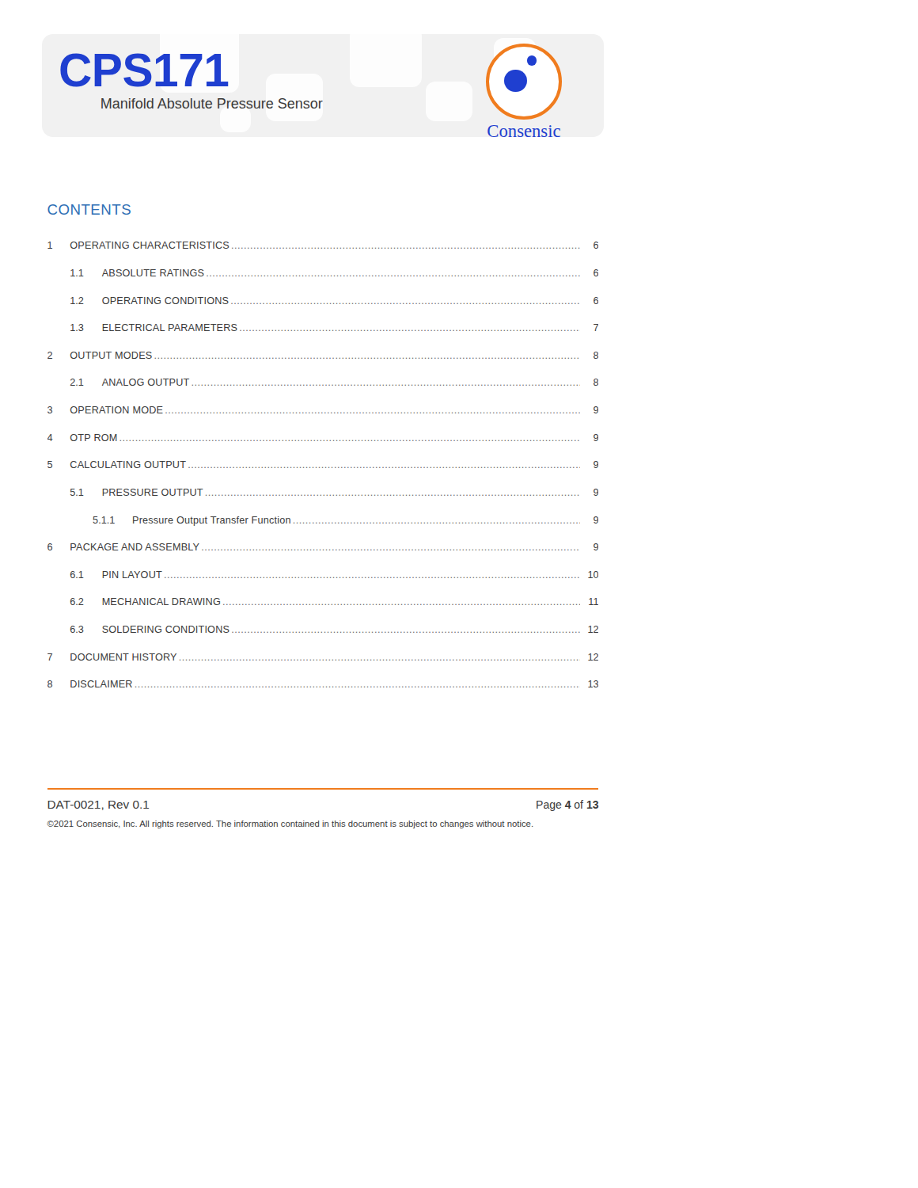CPS171
Manifold Absolute Pressure Sensor
Consensic
CONTENTS
1 OPERATING CHARACTERISTICS ........................................................................................................................................................... 6
1.1 ABSOLUTE RATINGS ................................................................................................................................................. 6
1.2 OPERATING CONDITIONS ......................................................................................................................................... 6
1.3 ELECTRICAL PARAMETERS ....................................................................................................................................... 7
2 OUTPUT MODES ................................................................................................................................................................. 8
2.1 ANALOG OUTPUT .................................................................................................................................................... 8
3 OPERATION MODE ............................................................................................................................................................. 9
4 OTP ROM ............................................................................................................................................................................. 9
5 CALCULATING OUTPUT ..................................................................................................................................................... 9
5.1 PRESSURE OUTPUT ................................................................................................................................................. 9
5.1.1 Pressure Output Transfer Function ......................................................................................................... 9
6 PACKAGE AND ASSEMBLY ................................................................................................................................................. 9
6.1 PIN LAYOUT ..................................................................................................................................................... 10
6.2 MECHANICAL DRAWING ....................................................................................................................... 11
6.3 SOLDERING CONDITIONS ....................................................................................................................... 12
7 DOCUMENT HISTORY ....................................................................................................................................................... 12
8 DISCLAIMER ....................................................................................................................................................................... 13
DAT-0021, Rev 0.1
Page 4 of 13
©2021 Consensic, Inc. All rights reserved. The information contained in this document is subject to changes without notice.